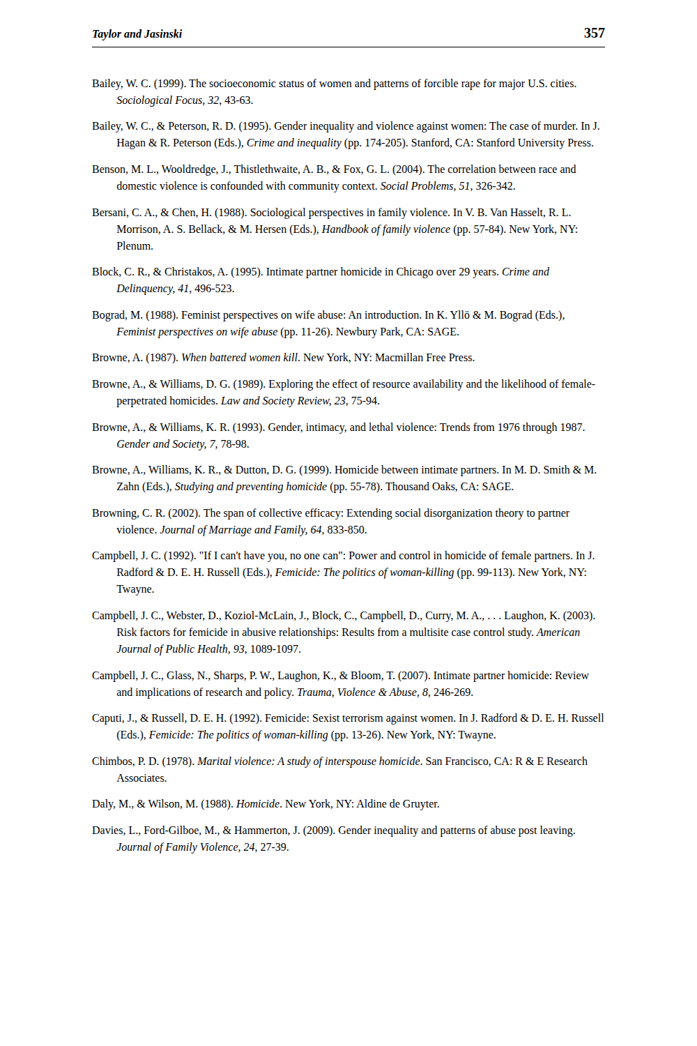Taylor and Jasinski 357
Bailey, W. C. (1999). The socioeconomic status of women and patterns of forcible rape for major U.S. cities. Sociological Focus, 32, 43-63.
Bailey, W. C., & Peterson, R. D. (1995). Gender inequality and violence against women: The case of murder. In J. Hagan & R. Peterson (Eds.), Crime and inequality (pp. 174-205). Stanford, CA: Stanford University Press.
Benson, M. L., Wooldredge, J., Thistlethwaite, A. B., & Fox, G. L. (2004). The correlation between race and domestic violence is confounded with community context. Social Problems, 51, 326-342.
Bersani, C. A., & Chen, H. (1988). Sociological perspectives in family violence. In V. B. Van Hasselt, R. L. Morrison, A. S. Bellack, & M. Hersen (Eds.), Handbook of family violence (pp. 57-84). New York, NY: Plenum.
Block, C. R., & Christakos, A. (1995). Intimate partner homicide in Chicago over 29 years. Crime and Delinquency, 41, 496-523.
Bograd, M. (1988). Feminist perspectives on wife abuse: An introduction. In K. Yllö & M. Bograd (Eds.), Feminist perspectives on wife abuse (pp. 11-26). Newbury Park, CA: SAGE.
Browne, A. (1987). When battered women kill. New York, NY: Macmillan Free Press.
Browne, A., & Williams, D. G. (1989). Exploring the effect of resource availability and the likelihood of female-perpetrated homicides. Law and Society Review, 23, 75-94.
Browne, A., & Williams, K. R. (1993). Gender, intimacy, and lethal violence: Trends from 1976 through 1987. Gender and Society, 7, 78-98.
Browne, A., Williams, K. R., & Dutton, D. G. (1999). Homicide between intimate partners. In M. D. Smith & M. Zahn (Eds.), Studying and preventing homicide (pp. 55-78). Thousand Oaks, CA: SAGE.
Browning, C. R. (2002). The span of collective efficacy: Extending social disorganization theory to partner violence. Journal of Marriage and Family, 64, 833-850.
Campbell, J. C. (1992). "If I can't have you, no one can": Power and control in homicide of female partners. In J. Radford & D. E. H. Russell (Eds.), Femicide: The politics of woman-killing (pp. 99-113). New York, NY: Twayne.
Campbell, J. C., Webster, D., Koziol-McLain, J., Block, C., Campbell, D., Curry, M. A., . . . Laughon, K. (2003). Risk factors for femicide in abusive relationships: Results from a multisite case control study. American Journal of Public Health, 93, 1089-1097.
Campbell, J. C., Glass, N., Sharps, P. W., Laughon, K., & Bloom, T. (2007). Intimate partner homicide: Review and implications of research and policy. Trauma, Violence & Abuse, 8, 246-269.
Caputi, J., & Russell, D. E. H. (1992). Femicide: Sexist terrorism against women. In J. Radford & D. E. H. Russell (Eds.), Femicide: The politics of woman-killing (pp. 13-26). New York, NY: Twayne.
Chimbos, P. D. (1978). Marital violence: A study of interspouse homicide. San Francisco, CA: R & E Research Associates.
Daly, M., & Wilson, M. (1988). Homicide. New York, NY: Aldine de Gruyter.
Davies, L., Ford-Gilboe, M., & Hammerton, J. (2009). Gender inequality and patterns of abuse post leaving. Journal of Family Violence, 24, 27-39.